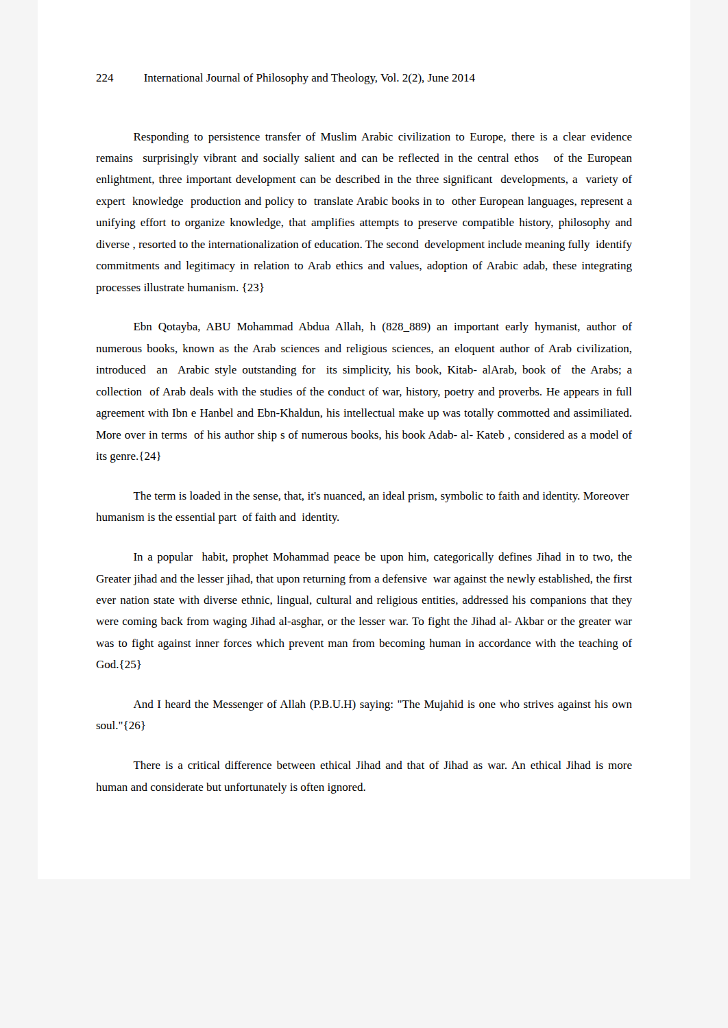224 International Journal of Philosophy and Theology, Vol. 2(2), June 2014
Responding to persistence transfer of Muslim Arabic civilization to Europe, there is a clear evidence remains surprisingly vibrant and socially salient and can be reflected in the central ethos of the European enlightment, three important development can be described in the three significant developments, a variety of expert knowledge production and policy to translate Arabic books in to other European languages, represent a unifying effort to organize knowledge, that amplifies attempts to preserve compatible history, philosophy and diverse , resorted to the internationalization of education. The second development include meaning fully identify commitments and legitimacy in relation to Arab ethics and values, adoption of Arabic adab, these integrating processes illustrate humanism. {23}
Ebn Qotayba, ABU Mohammad Abdua Allah, h (828_889) an important early hymanist, author of numerous books, known as the Arab sciences and religious sciences, an eloquent author of Arab civilization, introduced an Arabic style outstanding for its simplicity, his book, Kitab- alArab, book of the Arabs; a collection of Arab deals with the studies of the conduct of war, history, poetry and proverbs. He appears in full agreement with Ibn e Hanbel and Ebn-Khaldun, his intellectual make up was totally commotted and assimiliated. More over in terms of his author ship s of numerous books, his book Adab- al- Kateb , considered as a model of its genre.{24}
The term is loaded in the sense, that, it's nuanced, an ideal prism, symbolic to faith and identity. Moreover humanism is the essential part of faith and identity.
In a popular habit, prophet Mohammad peace be upon him, categorically defines Jihad in to two, the Greater jihad and the lesser jihad, that upon returning from a defensive war against the newly established, the first ever nation state with diverse ethnic, lingual, cultural and religious entities, addressed his companions that they were coming back from waging Jihad al-asghar, or the lesser war. To fight the Jihad al- Akbar or the greater war was to fight against inner forces which prevent man from becoming human in accordance with the teaching of God.{25}
And I heard the Messenger of Allah (P.B.U.H) saying: "The Mujahid is one who strives against his own soul."{26}
There is a critical difference between ethical Jihad and that of Jihad as war. An ethical Jihad is more human and considerate but unfortunately is often ignored.